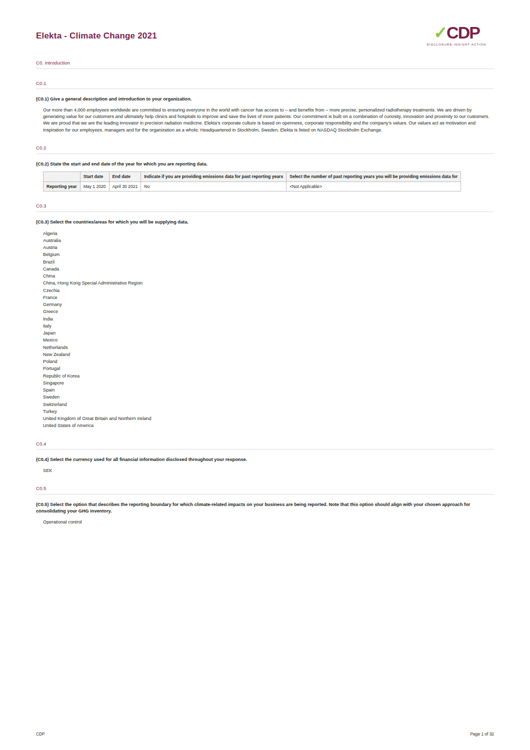✓CDP
DISCLOSURE INSIGHT ACTION
Elekta - Climate Change 2021
C0. Introduction
C0.1
(C0.1) Give a general description and introduction to your organization.
Our more than 4,000 employees worldwide are committed to ensuring everyone in the world with cancer has access to – and benefits from – more precise, personalized radiotherapy treatments. We are driven by generating value for our customers and ultimately help clinics and hospitals to improve and save the lives of more patients. Our commitment is built on a combination of curiosity, innovation and proximity to our customers. We are proud that we are the leading innovator in precision radiation medicine. Elekta’s corporate culture is based on openness, corporate responsibility and the company’s values. Our values act as motivation and inspiration for our employees, managers and for the organization as a whole. Headquartered in Stockholm, Sweden, Elekta is listed on NASDAQ Stockholm Exchange.
C0.2
(C0.2) State the start and end date of the year for which you are reporting data.
| | Start date | End date | Indicate if you are providing emissions data for past reporting years | Select the number of past reporting years you will be providing emissions data for |
| --- | --- | --- | --- | --- |
| Reporting year | May 1 2020 | April 30 2021 | No | <Not Applicable> |
C0.3
(C0.3) Select the countries/areas for which you will be supplying data.
Algeria
Australia
Austria
Belgium
Brazil
Canada
China
China, Hong Kong Special Administrative Region
Czechia
France
Germany
Greece
India
Italy
Japan
Mexico
Netherlands
New Zealand
Poland
Portugal
Republic of Korea
Singapore
Spain
Sweden
Switzerland
Turkey
United Kingdom of Great Britain and Northern Ireland
United States of America
C0.4
(C0.4) Select the currency used for all financial information disclosed throughout your response.
SEK
C0.5
(C0.5) Select the option that describes the reporting boundary for which climate-related impacts on your business are being reported. Note that this option should align with your chosen approach for consolidating your GHG inventory.
Operational control
CDP Page 1 of 32